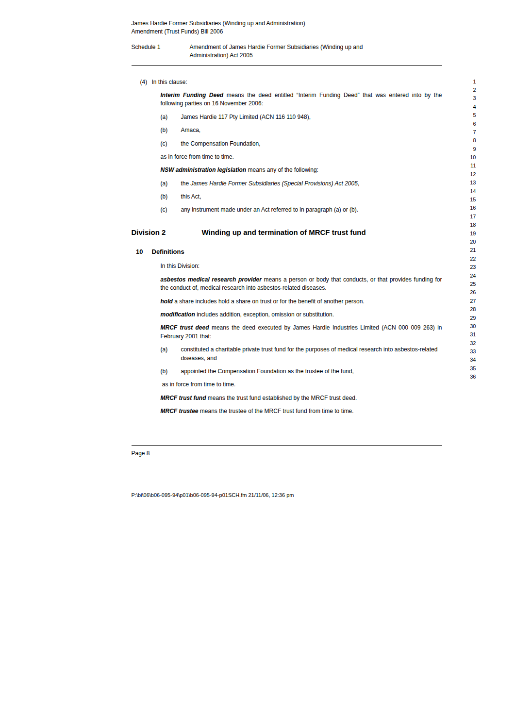James Hardie Former Subsidiaries (Winding up and Administration)
Amendment (Trust Funds) Bill 2006
Schedule 1
Amendment of James Hardie Former Subsidiaries (Winding up and
Administration) Act 2005
1
2
3
4
5
6
7
8
9
10
11
12
13
14
15
16
17
18
19
20
21
22
23
24
25
26
27
28
29
30
31
32
33
34
35
36
(4)
In this clause:
Interim Funding Deed means the deed entitled “Interim Funding Deed” that was entered into by the following parties on 16 November 2006:
(a)
James Hardie 117 Pty Limited (ACN 116 110 948),
(b)
Amaca,
(c)
the Compensation Foundation,
as in force from time to time.
NSW administration legislation means any of the following:
(a)
the James Hardie Former Subsidiaries (Special Provisions) Act 2005,
(b)
this Act,
(c)
any instrument made under an Act referred to in paragraph (a) or (b).
Division 2
Winding up and termination of MRCF trust fund
10
Definitions
In this Division:
asbestos medical research provider means a person or body that conducts, or that provides funding for the conduct of, medical research into asbestos-related diseases.
hold a share includes hold a share on trust or for the benefit of another person.
modification includes addition, exception, omission or substitution.
MRCF trust deed means the deed executed by James Hardie Industries Limited (ACN 000 009 263) in February 2001 that:
(a)
constituted a charitable private trust fund for the purposes of medical research into asbestos-related diseases, and
(b)
appointed the Compensation Foundation as the trustee of the fund,
as in force from time to time.
MRCF trust fund means the trust fund established by the MRCF trust deed.
MRCF trustee means the trustee of the MRCF trust fund from time to time.
Page 8
P:\bi\06\b06-095-94\p01\b06-095-94-p01SCH.fm 21/11/06, 12:36 pm